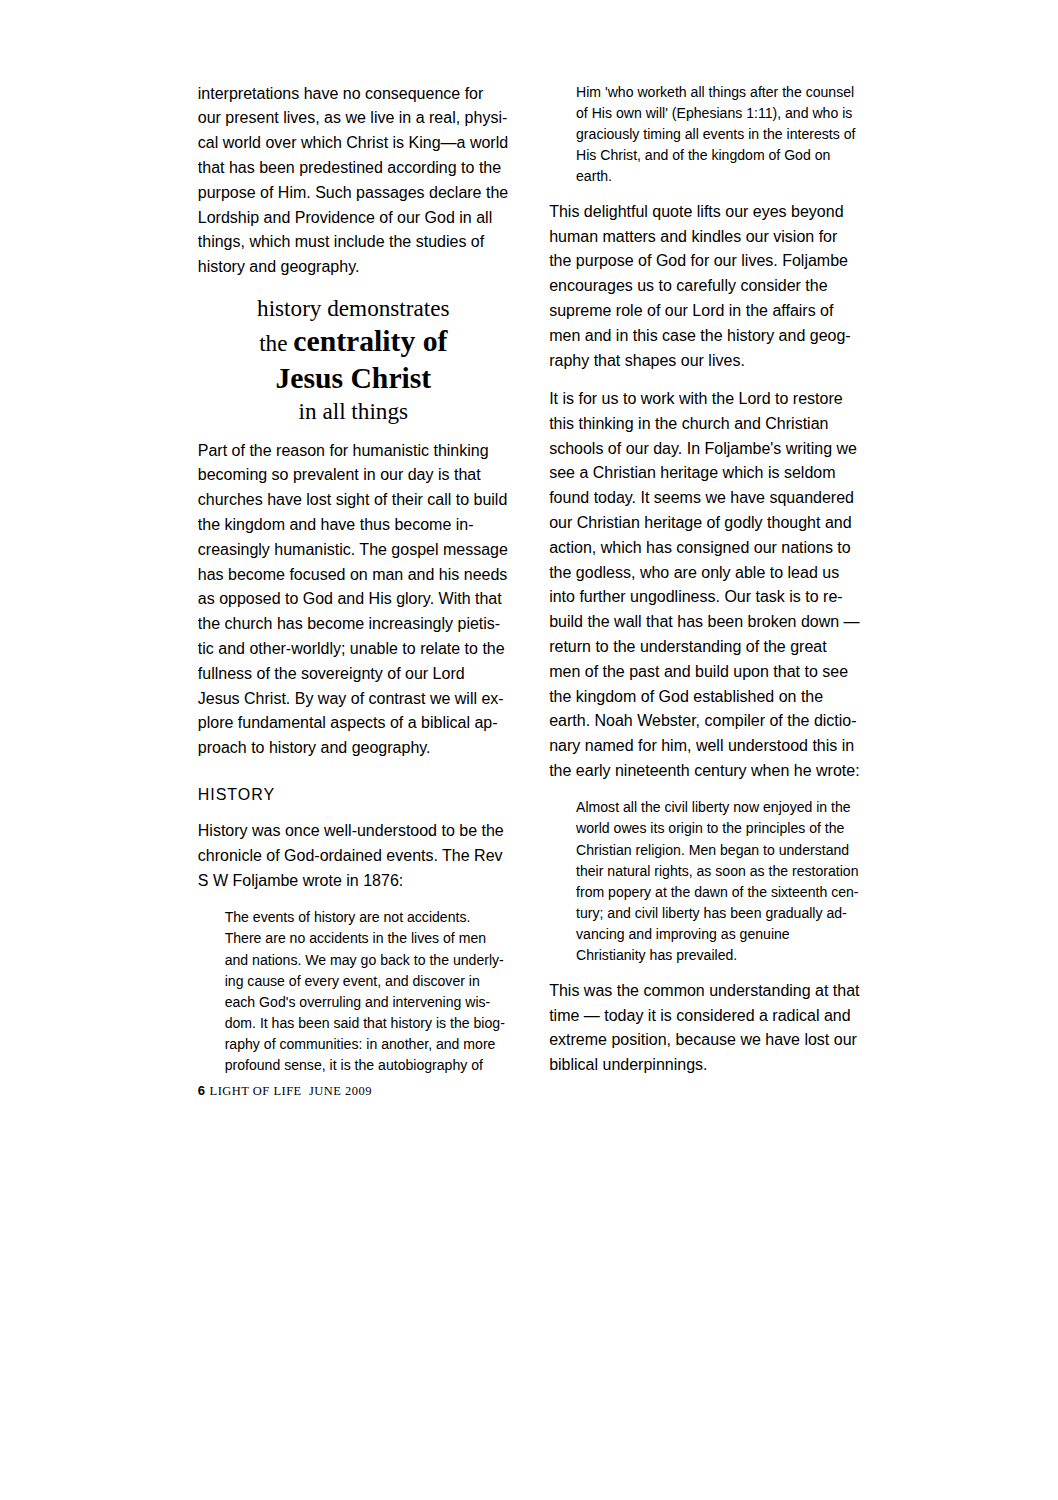interpretations have no consequence for our present lives, as we live in a real, physical world over which Christ is King—a world that has been predestined according to the purpose of Him. Such passages declare the Lordship and Providence of our God in all things, which must include the studies of history and geography.
history demonstrates the centrality of Jesus Christ in all things
Part of the reason for humanistic thinking becoming so prevalent in our day is that churches have lost sight of their call to build the kingdom and have thus become increasingly humanistic. The gospel message has become focused on man and his needs as opposed to God and His glory. With that the church has become increasingly pietistic and other-worldly; unable to relate to the fullness of the sovereignty of our Lord Jesus Christ. By way of contrast we will explore fundamental aspects of a biblical approach to history and geography.
HISTORY
History was once well-understood to be the chronicle of God-ordained events. The Rev S W Foljambe wrote in 1876:
The events of history are not accidents. There are no accidents in the lives of men and nations. We may go back to the underlying cause of every event, and discover in each God's overruling and intervening wisdom. It has been said that history is the biography of communities: in another, and more profound sense, it is the autobiography of Him 'who worketh all things after the counsel of His own will' (Ephesians 1:11), and who is graciously timing all events in the interests of His Christ, and of the kingdom of God on earth.
This delightful quote lifts our eyes beyond human matters and kindles our vision for the purpose of God for our lives. Foljambe encourages us to carefully consider the supreme role of our Lord in the affairs of men and in this case the history and geography that shapes our lives.
It is for us to work with the Lord to restore this thinking in the church and Christian schools of our day. In Foljambe's writing we see a Christian heritage which is seldom found today. It seems we have squandered our Christian heritage of godly thought and action, which has consigned our nations to the godless, who are only able to lead us into further ungodliness. Our task is to rebuild the wall that has been broken down — return to the understanding of the great men of the past and build upon that to see the kingdom of God established on the earth. Noah Webster, compiler of the dictionary named for him, well understood this in the early nineteenth century when he wrote:
Almost all the civil liberty now enjoyed in the world owes its origin to the principles of the Christian religion. Men began to understand their natural rights, as soon as the restoration from popery at the dawn of the sixteenth century; and civil liberty has been gradually advancing and improving as genuine Christianity has prevailed.
This was the common understanding at that time — today it is considered a radical and extreme position, because we have lost our biblical underpinnings.
6 LIGHT OF LIFE JUNE 2009